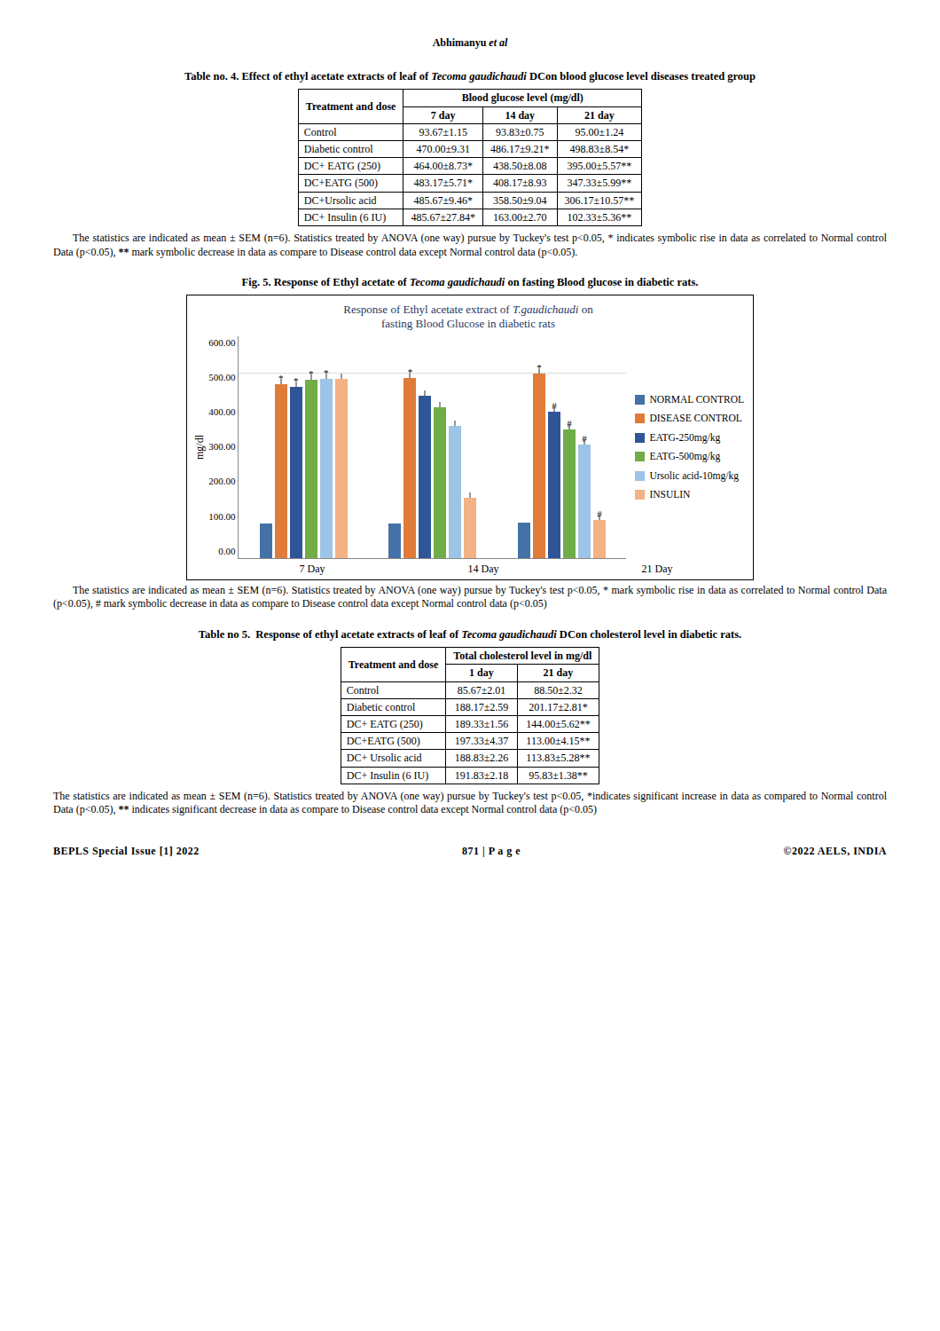Abhimanyu et al
Table no. 4. Effect of ethyl acetate extracts of leaf of Tecoma gaudichaudi DCon blood glucose level diseases treated group
| Treatment and dose | Blood glucose level (mg/dl) |
| --- | --- |
| 7 day | 14 day | 21 day |
| Control | 93.67±1.15 | 93.83±0.75 | 95.00±1.24 |
| Diabetic control | 470.00±9.31 | 486.17±9.21* | 498.83±8.54* |
| DC+ EATG (250) | 464.00±8.73* | 438.50±8.08 | 395.00±5.57** |
| DC+EATG (500) | 483.17±5.71* | 408.17±8.93 | 347.33±5.99** |
| DC+Ursolic acid | 485.67±9.46* | 358.50±9.04 | 306.17±10.57** |
| DC+ Insulin (6 IU) | 485.67±27.84* | 163.00±2.70 | 102.33±5.36** |
The statistics are indicated as mean ± SEM (n=6). Statistics treated by ANOVA (one way) pursue by Tuckey's test p<0.05, * indicates symbolic rise in data as correlated to Normal control Data (p<0.05), ** mark symbolic decrease in data as compare to Disease control data except Normal control data (p<0.05).
Fig. 5. Response of Ethyl acetate of Tecoma gaudichaudi on fasting Blood glucose in diabetic rats.
Response of Ethyl acetate extract of T.gaudichaudi on
fasting Blood Glucose in diabetic rats
mg/dl
600.00
500.00
400.00
300.00
200.00
100.00
0.00
*
*
*
*
*
*
#
#
#
#
NORMAL CONTROL
DISEASE CONTROL
EATG-250mg/kg
EATG-500mg/kg
Ursolic acid-10mg/kg
INSULIN
7 Day
14 Day
21 Day
The statistics are indicated as mean ± SEM (n=6). Statistics treated by ANOVA (one way) pursue by Tuckey's test p<0.05, * mark symbolic rise in data as correlated to Normal control Data (p<0.05), # mark symbolic decrease in data as compare to Disease control data except Normal control data (p<0.05)
Table no 5. Response of ethyl acetate extracts of leaf of Tecoma gaudichaudi DCon cholesterol level in diabetic rats.
| Treatment and dose | Total cholesterol level in mg/dl |
| --- | --- |
| 1 day | 21 day |
| Control | 85.67±2.01 | 88.50±2.32 |
| Diabetic control | 188.17±2.59 | 201.17±2.81* |
| DC+ EATG (250) | 189.33±1.56 | 144.00±5.62** |
| DC+EATG (500) | 197.33±4.37 | 113.00±4.15** |
| DC+ Ursolic acid | 188.83±2.26 | 113.83±5.28** |
| DC+ Insulin (6 IU) | 191.83±2.18 | 95.83±1.38** |
The statistics are indicated as mean ± SEM (n=6). Statistics treated by ANOVA (one way) pursue by Tuckey's test p<0.05, *indicates significant increase in data as compared to Normal control Data (p<0.05), ** indicates significant decrease in data as compare to Disease control data except Normal control data (p<0.05)
BEPLS Special Issue [1] 2022 871 | P a g e ©2022 AELS, INDIA